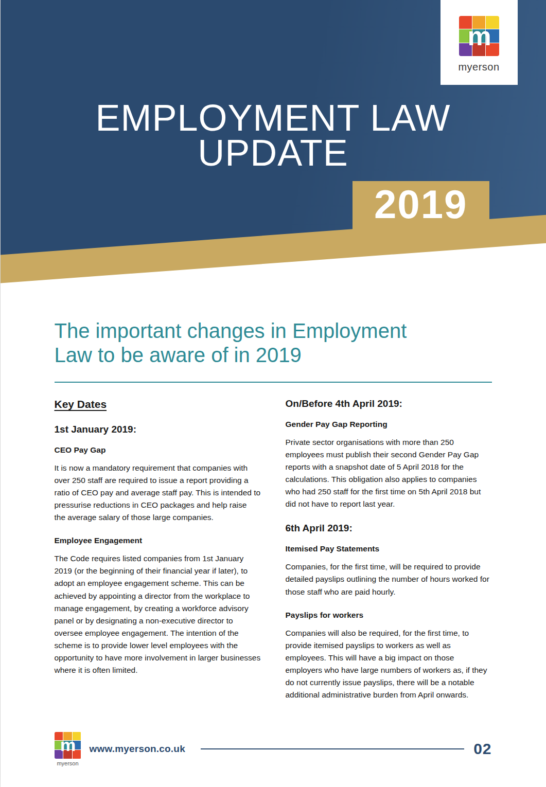m
myerson
EMPLOYMENT LAW
UPDATE
2019
The important changes in Employment
Law to be aware of in 2019
Key Dates
1st January 2019:
CEO Pay Gap
It is now a mandatory requirement that companies with over 250 staff are required to issue a report providing a ratio of CEO pay and average staff pay. This is intended to pressurise reductions in CEO packages and help raise the average salary of those large companies.
Employee Engagement
The Code requires listed companies from 1st January 2019 (or the beginning of their financial year if later), to adopt an employee engagement scheme. This can be achieved by appointing a director from the workplace to manage engagement, by creating a workforce advisory panel or by designating a non-executive director to oversee employee engagement. The intention of the scheme is to provide lower level employees with the opportunity to have more involvement in larger businesses where it is often limited.
On/Before 4th April 2019:
Gender Pay Gap Reporting
Private sector organisations with more than 250 employees must publish their second Gender Pay Gap reports with a snapshot date of 5 April 2018 for the calculations. This obligation also applies to companies who had 250 staff for the first time on 5th April 2018 but did not have to report last year.
6th April 2019:
Itemised Pay Statements
Companies, for the first time, will be required to provide detailed payslips outlining the number of hours worked for those staff who are paid hourly.
Payslips for workers
Companies will also be required, for the first time, to provide itemised payslips to workers as well as employees. This will have a big impact on those employers who have large numbers of workers as, if they do not currently issue payslips, there will be a notable additional administrative burden from April onwards.
m
myerson
www.myerson.co.uk
02